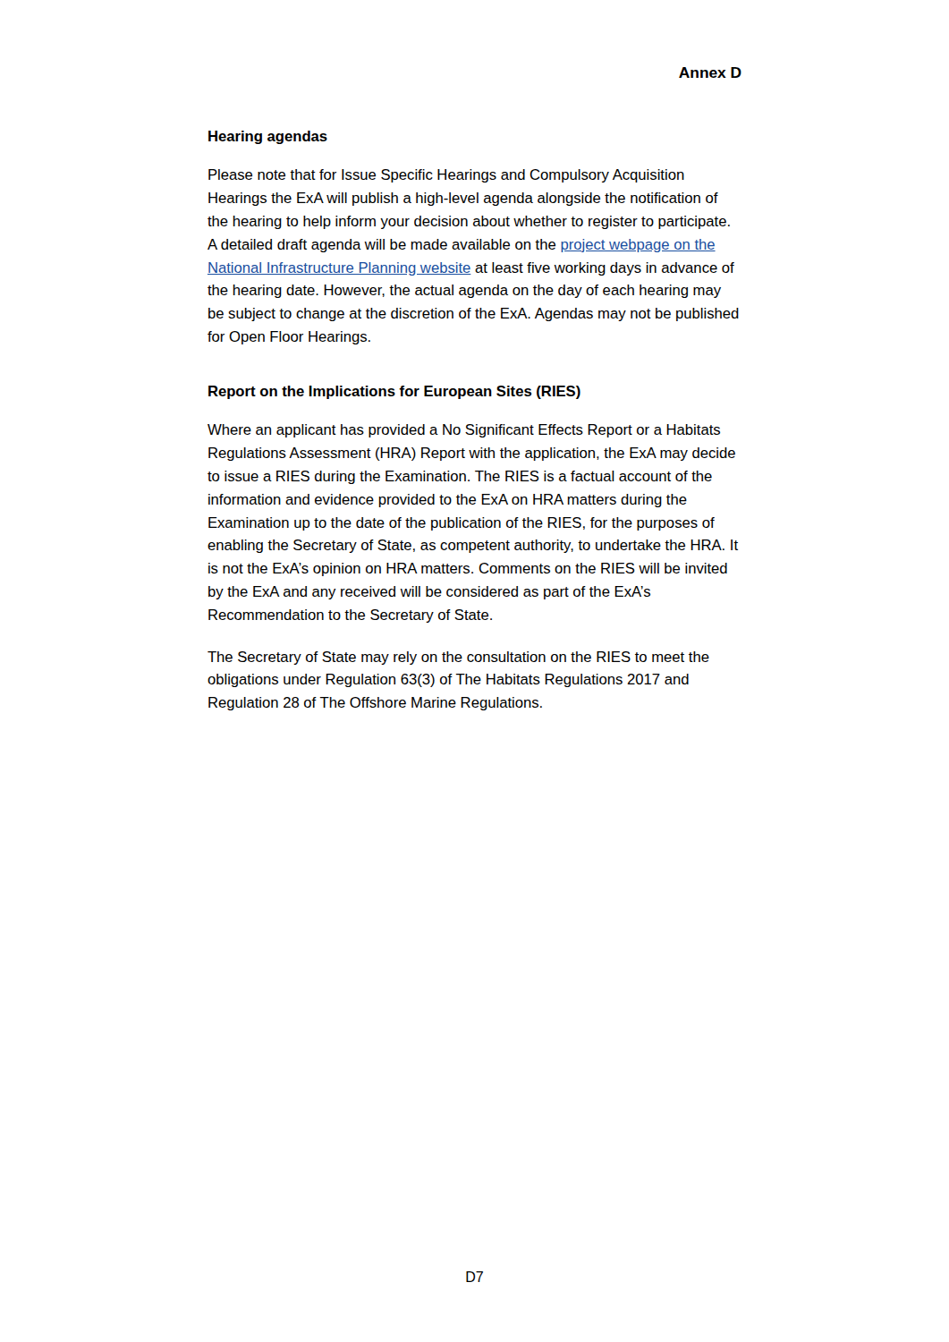Annex D
Hearing agendas
Please note that for Issue Specific Hearings and Compulsory Acquisition Hearings the ExA will publish a high-level agenda alongside the notification of the hearing to help inform your decision about whether to register to participate. A detailed draft agenda will be made available on the project webpage on the National Infrastructure Planning website at least five working days in advance of the hearing date. However, the actual agenda on the day of each hearing may be subject to change at the discretion of the ExA. Agendas may not be published for Open Floor Hearings.
Report on the Implications for European Sites (RIES)
Where an applicant has provided a No Significant Effects Report or a Habitats Regulations Assessment (HRA) Report with the application, the ExA may decide to issue a RIES during the Examination. The RIES is a factual account of the information and evidence provided to the ExA on HRA matters during the Examination up to the date of the publication of the RIES, for the purposes of enabling the Secretary of State, as competent authority, to undertake the HRA. It is not the ExA’s opinion on HRA matters. Comments on the RIES will be invited by the ExA and any received will be considered as part of the ExA’s Recommendation to the Secretary of State.
The Secretary of State may rely on the consultation on the RIES to meet the obligations under Regulation 63(3) of The Habitats Regulations 2017 and Regulation 28 of The Offshore Marine Regulations.
D7